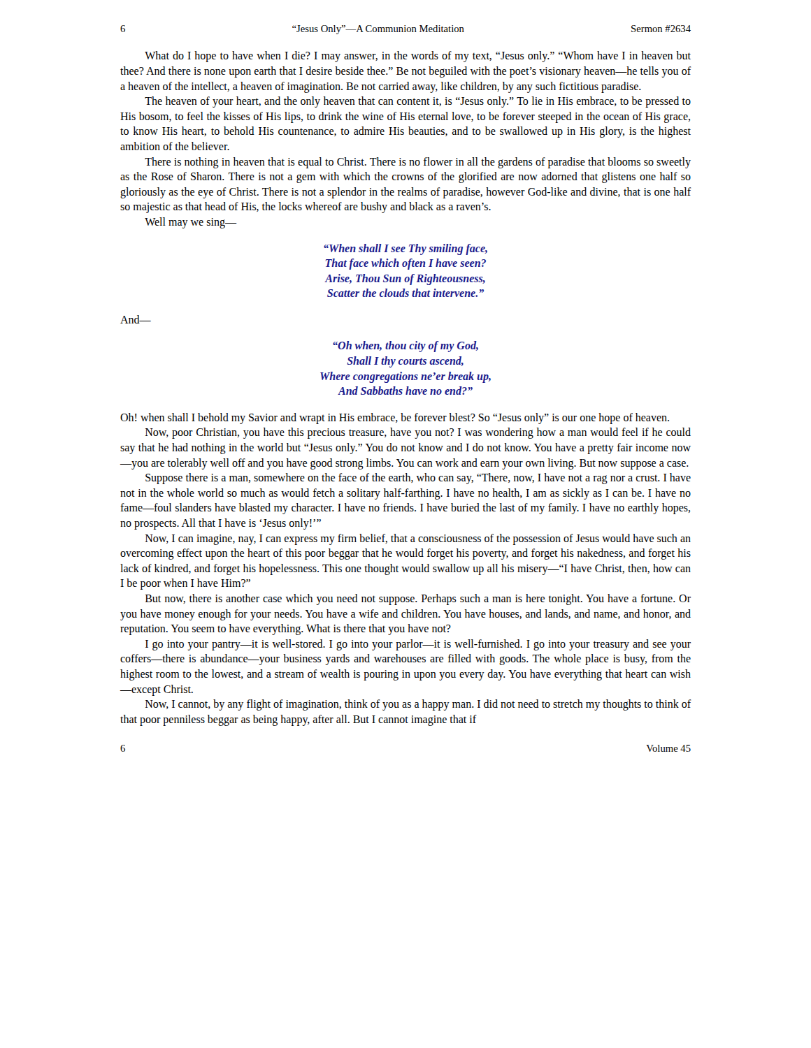6 “Jesus Only”—A Communion Meditation Sermon #2634
What do I hope to have when I die? I may answer, in the words of my text, “Jesus only.” “Whom have I in heaven but thee? And there is none upon earth that I desire beside thee.” Be not beguiled with the poet’s visionary heaven—he tells you of a heaven of the intellect, a heaven of imagination. Be not carried away, like children, by any such fictitious paradise.
The heaven of your heart, and the only heaven that can content it, is “Jesus only.” To lie in His embrace, to be pressed to His bosom, to feel the kisses of His lips, to drink the wine of His eternal love, to be forever steeped in the ocean of His grace, to know His heart, to behold His countenance, to admire His beauties, and to be swallowed up in His glory, is the highest ambition of the believer.
There is nothing in heaven that is equal to Christ. There is no flower in all the gardens of paradise that blooms so sweetly as the Rose of Sharon. There is not a gem with which the crowns of the glorified are now adorned that glistens one half so gloriously as the eye of Christ. There is not a splendor in the realms of paradise, however God-like and divine, that is one half so majestic as that head of His, the locks whereof are bushy and black as a raven’s.
Well may we sing—
“When shall I see Thy smiling face,
That face which often I have seen?
Arise, Thou Sun of Righteousness,
Scatter the clouds that intervene.”
And—
“Oh when, thou city of my God,
Shall I thy courts ascend,
Where congregations ne’er break up,
And Sabbaths have no end?”
Oh! when shall I behold my Savior and wrapt in His embrace, be forever blest? So “Jesus only” is our one hope of heaven.
Now, poor Christian, you have this precious treasure, have you not? I was wondering how a man would feel if he could say that he had nothing in the world but “Jesus only.” You do not know and I do not know. You have a pretty fair income now—you are tolerably well off and you have good strong limbs. You can work and earn your own living. But now suppose a case.
Suppose there is a man, somewhere on the face of the earth, who can say, “There, now, I have not a rag nor a crust. I have not in the whole world so much as would fetch a solitary half-farthing. I have no health, I am as sickly as I can be. I have no fame—foul slanders have blasted my character. I have no friends. I have buried the last of my family. I have no earthly hopes, no prospects. All that I have is ‘Jesus only!’”
Now, I can imagine, nay, I can express my firm belief, that a consciousness of the possession of Jesus would have such an overcoming effect upon the heart of this poor beggar that he would forget his poverty, and forget his nakedness, and forget his lack of kindred, and forget his hopelessness. This one thought would swallow up all his misery—“I have Christ, then, how can I be poor when I have Him?”
But now, there is another case which you need not suppose. Perhaps such a man is here tonight. You have a fortune. Or you have money enough for your needs. You have a wife and children. You have houses, and lands, and name, and honor, and reputation. You seem to have everything. What is there that you have not?
I go into your pantry—it is well-stored. I go into your parlor—it is well-furnished. I go into your treasury and see your coffers—there is abundance—your business yards and warehouses are filled with goods. The whole place is busy, from the highest room to the lowest, and a stream of wealth is pouring in upon you every day. You have everything that heart can wish—except Christ.
Now, I cannot, by any flight of imagination, think of you as a happy man. I did not need to stretch my thoughts to think of that poor penniless beggar as being happy, after all. But I cannot imagine that if
6 Volume 45